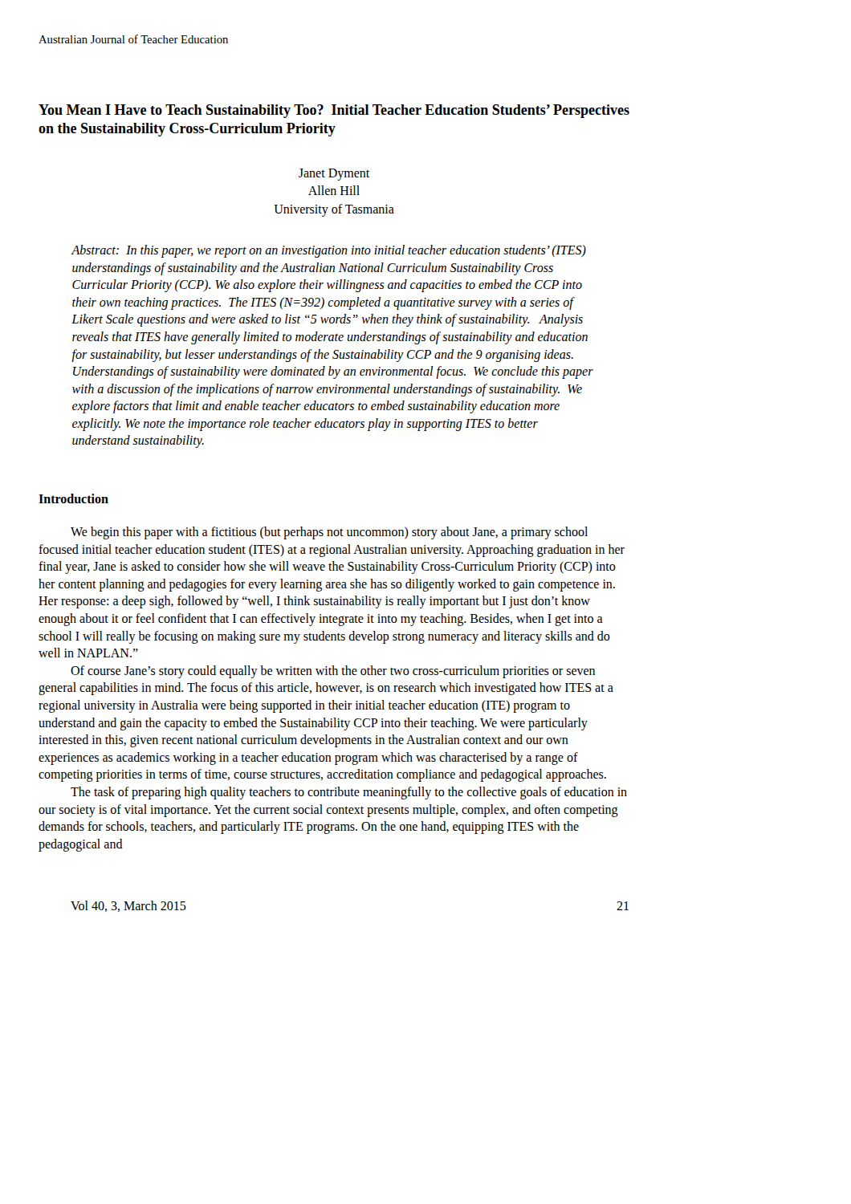Australian Journal of Teacher Education
You Mean I Have to Teach Sustainability Too? Initial Teacher Education Students’ Perspectives on the Sustainability Cross-Curriculum Priority
Janet Dyment
Allen Hill
University of Tasmania
Abstract: In this paper, we report on an investigation into initial teacher education students’ (ITES) understandings of sustainability and the Australian National Curriculum Sustainability Cross Curricular Priority (CCP). We also explore their willingness and capacities to embed the CCP into their own teaching practices. The ITES (N=392) completed a quantitative survey with a series of Likert Scale questions and were asked to list “5 words” when they think of sustainability. Analysis reveals that ITES have generally limited to moderate understandings of sustainability and education for sustainability, but lesser understandings of the Sustainability CCP and the 9 organising ideas. Understandings of sustainability were dominated by an environmental focus. We conclude this paper with a discussion of the implications of narrow environmental understandings of sustainability. We explore factors that limit and enable teacher educators to embed sustainability education more explicitly. We note the importance role teacher educators play in supporting ITES to better understand sustainability.
Introduction
We begin this paper with a fictitious (but perhaps not uncommon) story about Jane, a primary school focused initial teacher education student (ITES) at a regional Australian university. Approaching graduation in her final year, Jane is asked to consider how she will weave the Sustainability Cross-Curriculum Priority (CCP) into her content planning and pedagogies for every learning area she has so diligently worked to gain competence in. Her response: a deep sigh, followed by “well, I think sustainability is really important but I just don’t know enough about it or feel confident that I can effectively integrate it into my teaching. Besides, when I get into a school I will really be focusing on making sure my students develop strong numeracy and literacy skills and do well in NAPLAN.”
Of course Jane’s story could equally be written with the other two cross-curriculum priorities or seven general capabilities in mind. The focus of this article, however, is on research which investigated how ITES at a regional university in Australia were being supported in their initial teacher education (ITE) program to understand and gain the capacity to embed the Sustainability CCP into their teaching. We were particularly interested in this, given recent national curriculum developments in the Australian context and our own experiences as academics working in a teacher education program which was characterised by a range of competing priorities in terms of time, course structures, accreditation compliance and pedagogical approaches.
The task of preparing high quality teachers to contribute meaningfully to the collective goals of education in our society is of vital importance. Yet the current social context presents multiple, complex, and often competing demands for schools, teachers, and particularly ITE programs. On the one hand, equipping ITES with the pedagogical and
Vol 40, 3, March 2015 21